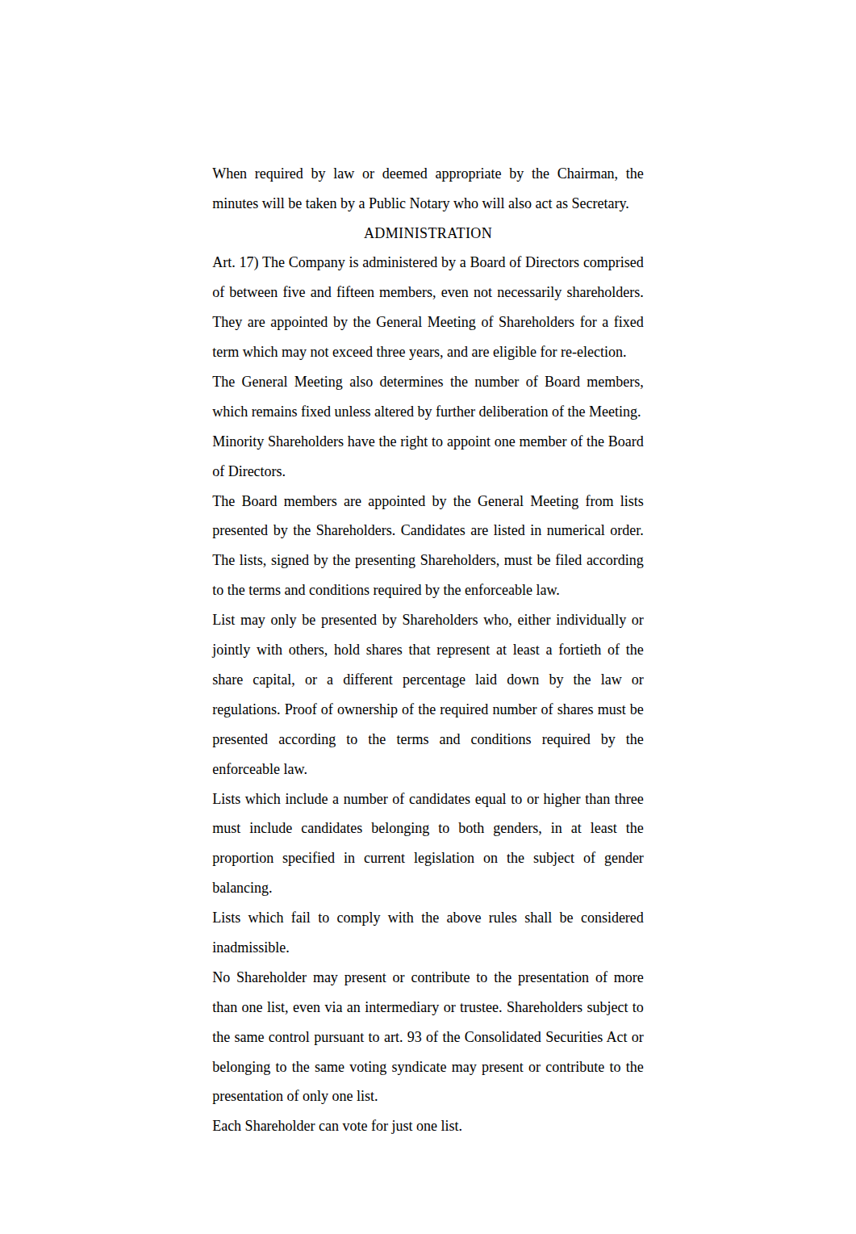When required by law or deemed appropriate by the Chairman, the minutes will be taken by a Public Notary who will also act as Secretary.
ADMINISTRATION
Art. 17) The Company is administered by a Board of Directors comprised of between five and fifteen members, even not necessarily shareholders. They are appointed by the General Meeting of Shareholders for a fixed term which may not exceed three years, and are eligible for re-election.
The General Meeting also determines the number of Board members, which remains fixed unless altered by further deliberation of the Meeting.
Minority Shareholders have the right to appoint one member of the Board of Directors.
The Board members are appointed by the General Meeting from lists presented by the Shareholders. Candidates are listed in numerical order. The lists, signed by the presenting Shareholders, must be filed according to the terms and conditions required by the enforceable law.
List may only be presented by Shareholders who, either individually or jointly with others, hold shares that represent at least a fortieth of the share capital, or a different percentage laid down by the law or regulations. Proof of ownership of the required number of shares must be presented according to the terms and conditions required by the enforceable law.
Lists which include a number of candidates equal to or higher than three must include candidates belonging to both genders, in at least the proportion specified in current legislation on the subject of gender balancing.
Lists which fail to comply with the above rules shall be considered inadmissible.
No Shareholder may present or contribute to the presentation of more than one list, even via an intermediary or trustee. Shareholders subject to the same control pursuant to art. 93 of the Consolidated Securities Act or belonging to the same voting syndicate may present or contribute to the presentation of only one list.
Each Shareholder can vote for just one list.